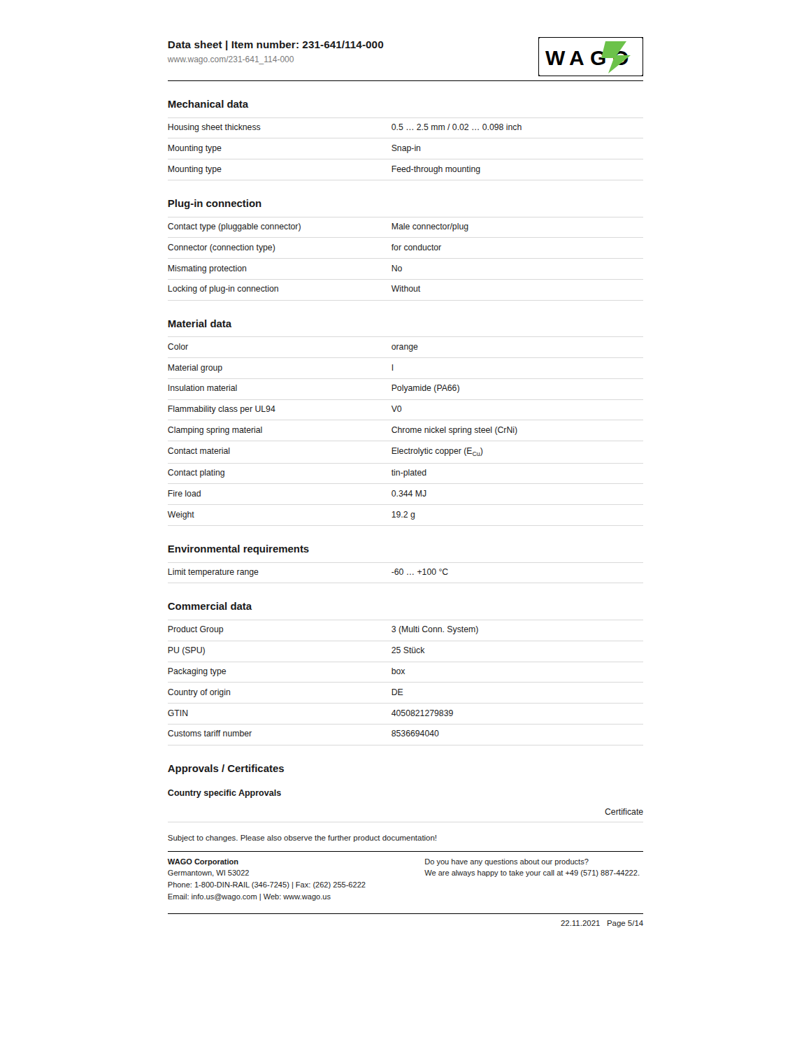Data sheet | Item number: 231-641/114-000
www.wago.com/231-641_114-000
W A G O
Mechanical data
| Housing sheet thickness | 0.5 … 2.5 mm / 0.02 … 0.098 inch |
| Mounting type | Snap-in |
| Mounting type | Feed-through mounting |
Plug-in connection
| Contact type (pluggable connector) | Male connector/plug |
| Connector (connection type) | for conductor |
| Mismating protection | No |
| Locking of plug-in connection | Without |
Material data
| Color | orange |
| Material group | I |
| Insulation material | Polyamide (PA66) |
| Flammability class per UL94 | V0 |
| Clamping spring material | Chrome nickel spring steel (CrNi) |
| Contact material | Electrolytic copper (E Cu ) |
| Contact plating | tin-plated |
| Fire load | 0.344 MJ |
| Weight | 19.2 g |
Environmental requirements
| Limit temperature range | -60 … +100 °C |
Commercial data
| Product Group | 3 (Multi Conn. System) |
| PU (SPU) | 25 Stück |
| Packaging type | box |
| Country of origin | DE |
| GTIN | 4050821279839 |
| Customs tariff number | 8536694040 |
Approvals / Certificates
Country specific Approvals
Certificate
Subject to changes. Please also observe the further product documentation!
WAGO Corporation
Germantown, WI 53022
Phone: 1-800-DIN-RAIL (346-7245) | Fax: (262) 255-6222
Email: info.us@wago.com | Web: www.wago.us
Do you have any questions about our products?
We are always happy to take your call at +49 (571) 887-44222.
22.11.2021 Page 5/14